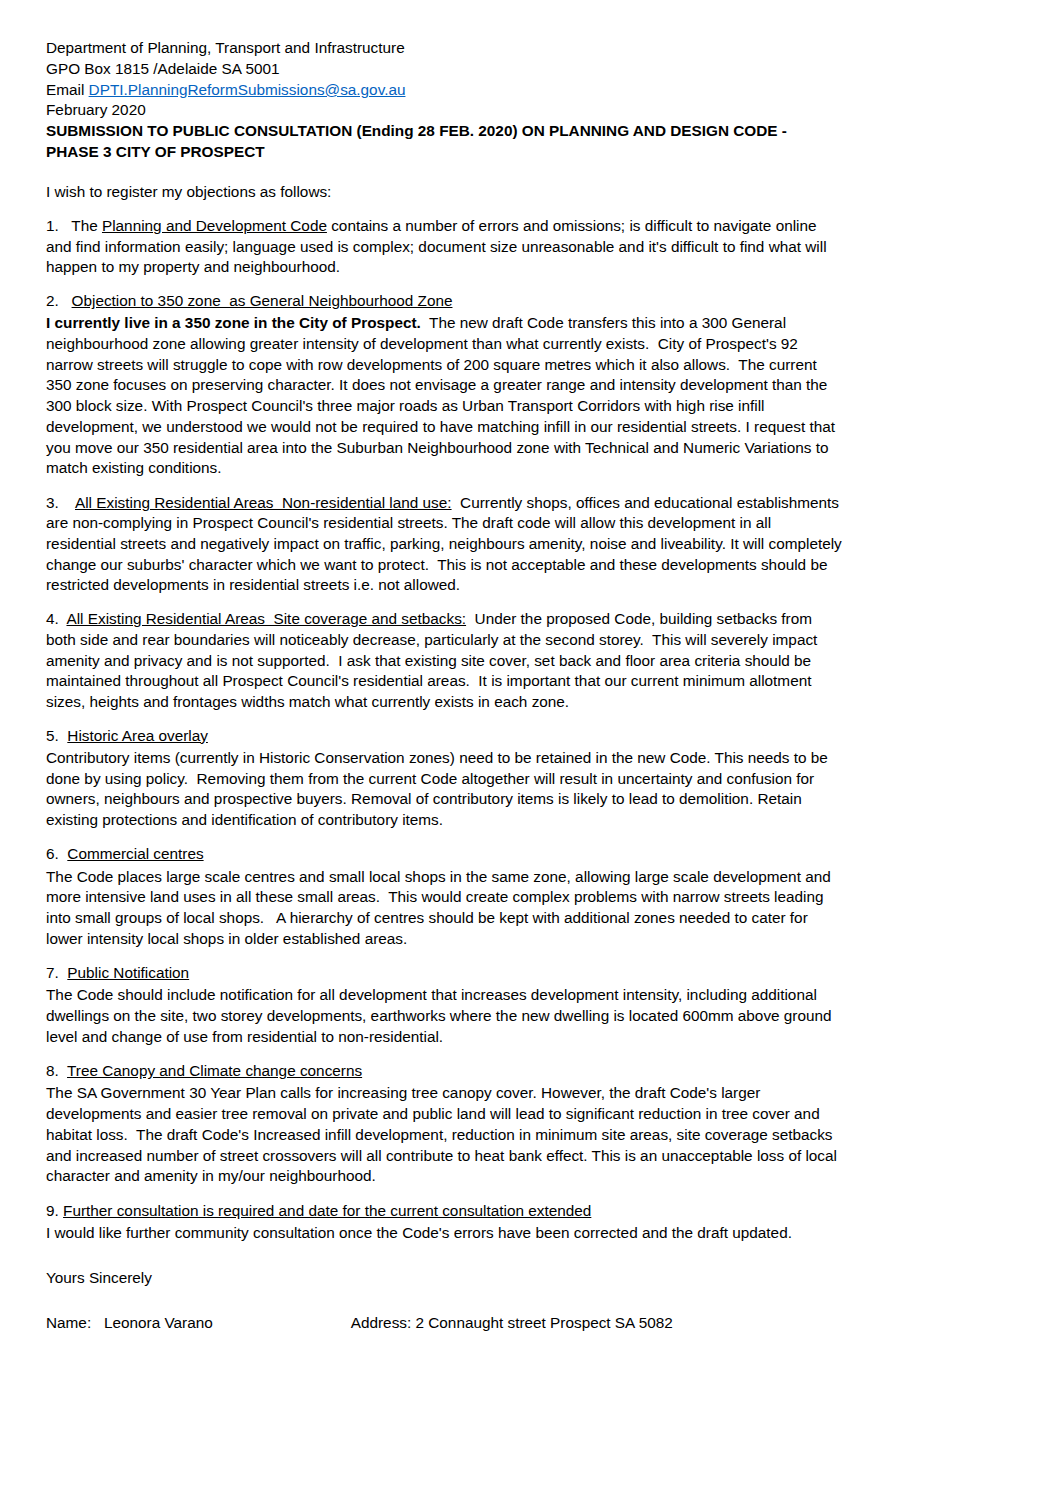Department of Planning, Transport and Infrastructure
GPO Box 1815 /Adelaide SA 5001
Email DPTI.PlanningReformSubmissions@sa.gov.au
February 2020
SUBMISSION TO PUBLIC CONSULTATION (Ending 28 FEB. 2020) ON PLANNING AND DESIGN CODE - PHASE 3 CITY OF PROSPECT
I wish to register my objections as follows:
1. The Planning and Development Code contains a number of errors and omissions; is difficult to navigate online and find information easily; language used is complex; document size unreasonable and it's difficult to find what will happen to my property and neighbourhood.
2. Objection to 350 zone as General Neighbourhood Zone
I currently live in a 350 zone in the City of Prospect. The new draft Code transfers this into a 300 General neighbourhood zone allowing greater intensity of development than what currently exists. City of Prospect's 92 narrow streets will struggle to cope with row developments of 200 square metres which it also allows. The current 350 zone focuses on preserving character. It does not envisage a greater range and intensity development than the 300 block size. With Prospect Council's three major roads as Urban Transport Corridors with high rise infill development, we understood we would not be required to have matching infill in our residential streets. I request that you move our 350 residential area into the Suburban Neighbourhood zone with Technical and Numeric Variations to match existing conditions.
3. All Existing Residential Areas Non-residential land use: Currently shops, offices and educational establishments are non-complying in Prospect Council's residential streets. The draft code will allow this development in all residential streets and negatively impact on traffic, parking, neighbours amenity, noise and liveability. It will completely change our suburbs' character which we want to protect. This is not acceptable and these developments should be restricted developments in residential streets i.e. not allowed.
4. All Existing Residential Areas Site coverage and setbacks: Under the proposed Code, building setbacks from both side and rear boundaries will noticeably decrease, particularly at the second storey. This will severely impact amenity and privacy and is not supported. I ask that existing site cover, set back and floor area criteria should be maintained throughout all Prospect Council's residential areas. It is important that our current minimum allotment sizes, heights and frontages widths match what currently exists in each zone.
5. Historic Area overlay
Contributory items (currently in Historic Conservation zones) need to be retained in the new Code. This needs to be done by using policy. Removing them from the current Code altogether will result in uncertainty and confusion for owners, neighbours and prospective buyers. Removal of contributory items is likely to lead to demolition. Retain existing protections and identification of contributory items.
6. Commercial centres
The Code places large scale centres and small local shops in the same zone, allowing large scale development and more intensive land uses in all these small areas. This would create complex problems with narrow streets leading into small groups of local shops. A hierarchy of centres should be kept with additional zones needed to cater for lower intensity local shops in older established areas.
7. Public Notification
The Code should include notification for all development that increases development intensity, including additional dwellings on the site, two storey developments, earthworks where the new dwelling is located 600mm above ground level and change of use from residential to non-residential.
8. Tree Canopy and Climate change concerns
The SA Government 30 Year Plan calls for increasing tree canopy cover. However, the draft Code's larger developments and easier tree removal on private and public land will lead to significant reduction in tree cover and habitat loss. The draft Code's Increased infill development, reduction in minimum site areas, site coverage setbacks and increased number of street crossovers will all contribute to heat bank effect. This is an unacceptable loss of local character and amenity in my/our neighbourhood.
9. Further consultation is required and date for the current consultation extended
I would like further community consultation once the Code's errors have been corrected and the draft updated.
Yours Sincerely
Name: Leonora VaranoAddress: 2 Connaught street Prospect SA 5082